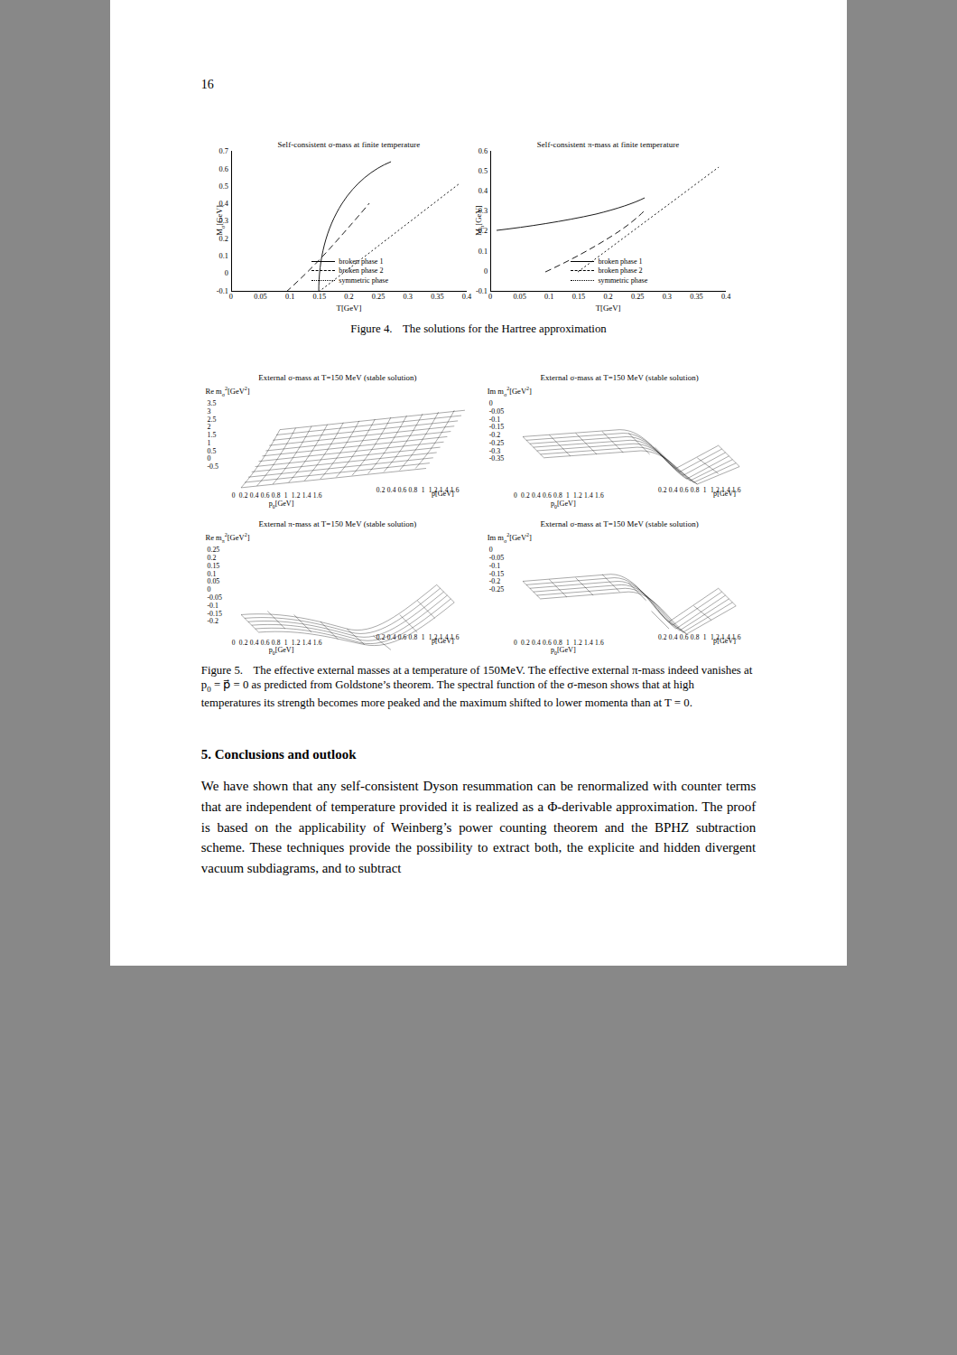16
Self-consistent σ-mass at finite temperature
Mσ[GeV]
0.7 0.6 0.5 0.4 0.3 0.2 0.1 0 -0.1
broken phase 1
broken phase 2
symmetric phase
0 0.05 0.1 0.15 0.2 0.25 0.3 0.35 0.4
T[GeV]
Self-consistent π-mass at finite temperature
Mπ[GeV]
0.6 0.5 0.4 0.3 0.2 0.1 0 -0.1
broken phase 1
broken phase 2
symmetric phase
0 0.05 0.1 0.15 0.2 0.25 0.3 0.35 0.4
T[GeV]
Figure 4. The solutions for the Hartree approximation
External σ-mass at T=150 MeV (stable solution)
Re mσ2[GeV2]
3.5
3
2.5
2
1.5
1
0.5
0
-0.5
0 0.2 0.4 0.6 0.8 1 1.2 1.4 1.6
0.2 0.4 0.6 0.8 1 1.2 1.4 1.6
p0[GeV]
p[GeV]
External σ-mass at T=150 MeV (stable solution)
Im mσ2[GeV2]
0
-0.05
-0.1
-0.15
-0.2
-0.25
-0.3
-0.35
0 0.2 0.4 0.6 0.8 1 1.2 1.4 1.6
0.2 0.4 0.6 0.8 1 1.2 1.4 1.6
p0[GeV]
p[GeV]
External π-mass at T=150 MeV (stable solution)
Re mπ2[GeV2]
0.25
0.2
0.15
0.1
0.05
0
-0.05
-0.1
-0.15
-0.2
0 0.2 0.4 0.6 0.8 1 1.2 1.4 1.6
0.2 0.4 0.6 0.8 1 1.2 1.4 1.6
p0[GeV]
p[GeV]
External σ-mass at T=150 MeV (stable solution)
Im mσ2[GeV2]
0
-0.05
-0.1
-0.15
-0.2
-0.25
0 0.2 0.4 0.6 0.8 1 1.2 1.4 1.6
0.2 0.4 0.6 0.8 1 1.2 1.4 1.6
p0[GeV]
p[GeV]
Figure 5. The effective external masses at a temperature of 150MeV. The effective external π-mass indeed vanishes at p0 = p⃗ = 0 as predicted from Goldstone’s theorem. The spectral function of the σ-meson shows that at high temperatures its strength becomes more peaked and the maximum shifted to lower momenta than at T = 0.
5. Conclusions and outlook
We have shown that any self-consistent Dyson resummation can be renormalized with counter terms that are independent of temperature provided it is realized as a Φ-derivable approximation. The proof is based on the applicability of Weinberg’s power counting theorem and the BPHZ subtraction scheme. These techniques provide the possibility to extract both, the explicite and hidden divergent vacuum subdiagrams, and to subtract